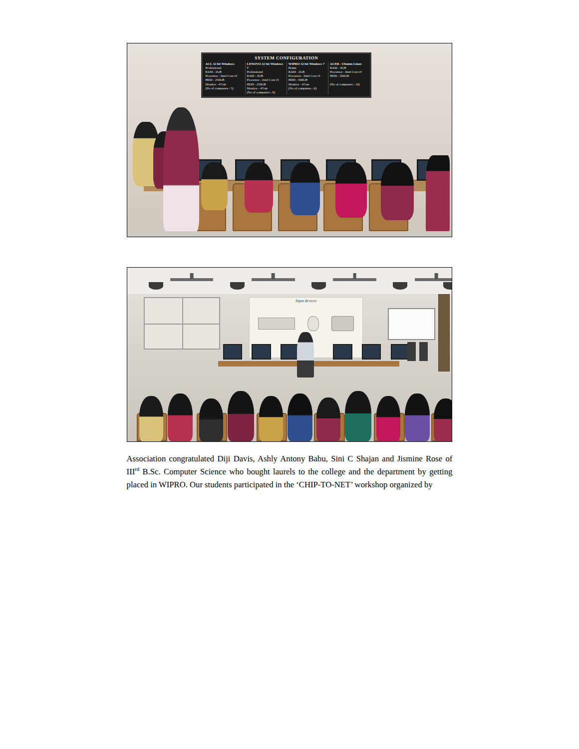SYSTEM CONFIGURATION
ACL 32 bit Windows Professional
RAM - 2GB
Processor - Intel Core i3
HDD - 250GB
Monitor - 47cm
(No of computers : 5)
LENOVO 32 bit Windows 7 Professional
RAM - 2GB
Processor - Intel Core i3
HDD - 250GB
Monitor - 47cm
(No of computers : 9)
WIPRO 32 bit Windows 7 Home
RAM - 2GB
Processor - Intel Core i3
HDD - 500GB
Monitor - 47cm
(No of computers : 6)
ACER - Ubuntu Linux RAM - 4GB
Processor - Intel Core i3
HDD - 500GB
(No of computers : 10)
Input devices
Association congratulated Diji Davis, Ashly Antony Babu, Sini C Shajan and Jismine Rose of IIIrd B.Sc. Computer Science who bought laurels to the college and the department by getting placed in WIPRO. Our students participated in the ‘CHIP-TO-NET’ workshop organized by